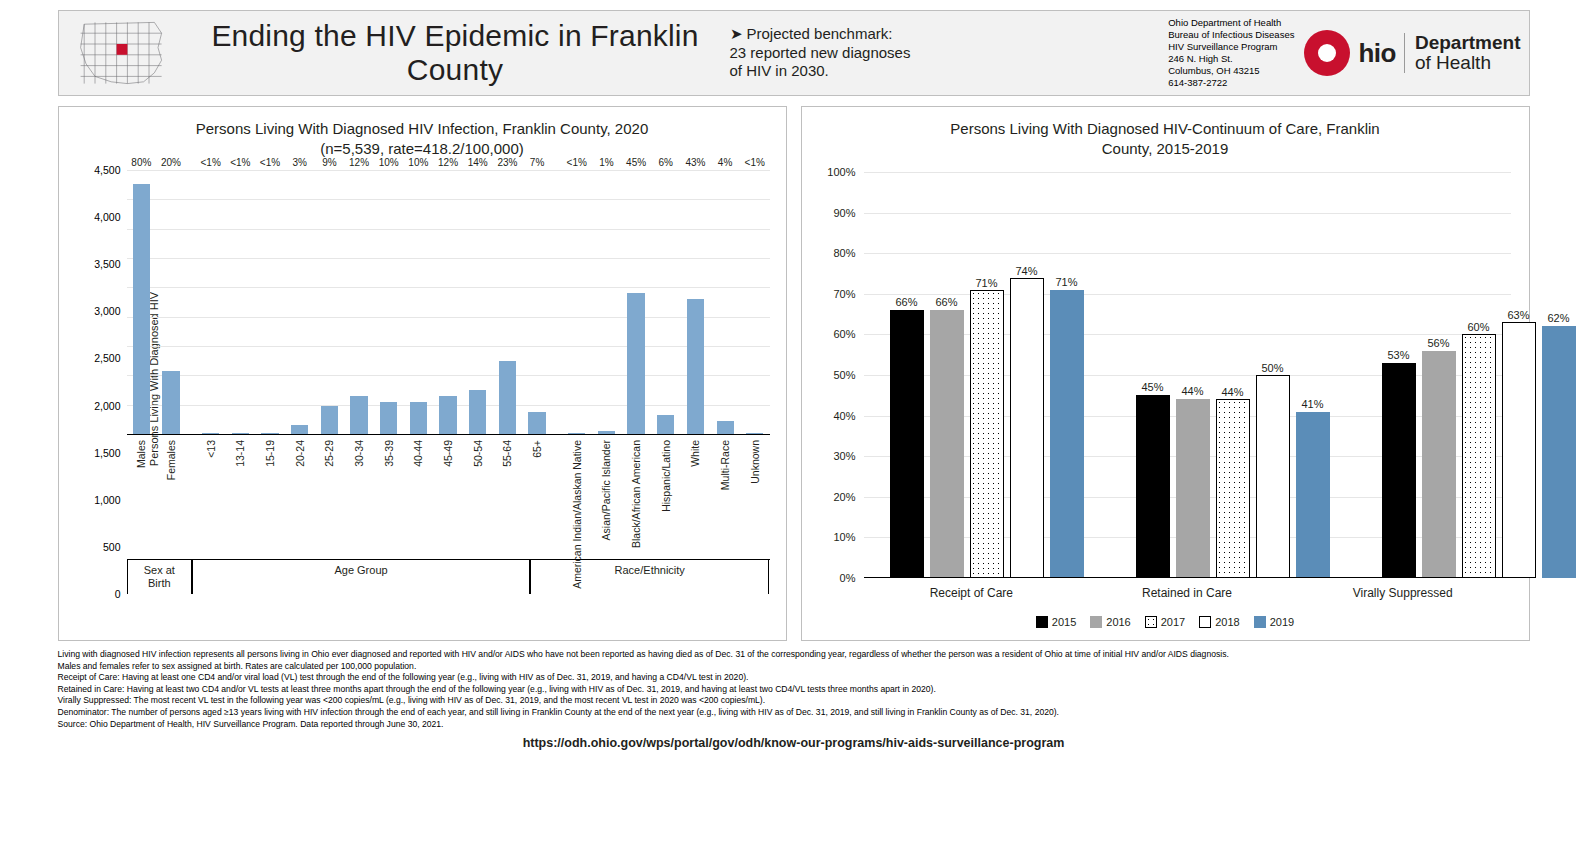Ending the HIV Epidemic in Franklin County
➤Projected benchmark:
23 reported new diagnoses
of HIV in 2030.
Ohio Department of Health
Bureau of Infectious Diseases
HIV Surveillance Program
246 N. High St.
Columbus, OH 43215
614-387-2722
hio
Department
of Health
Persons Living With Diagnosed HIV Infection, Franklin County, 2020
(n=5,539, rate=418.2/100,000)
Persons Living With Diagnosed HIV
4,500 4,000 3,500 3,000 2,500 2,000 1,500 1,000 500 0
80%
20%
<1%
<1%
<1%
3%
9%
12%
10%
10%
12%
14%
23%
7%
<1%
1%
45%
6%
43%
4%
<1%
Males
Females
<13
13-14
15-19
20-24
25-29
30-34
35-39
40-44
45-49
50-54
55-64
65+
American Indian/Alaskan Native
Asian/Pacific Islander
Black/African American
Hispanic/Latino
White
Multi-Race
Unknown
Sex at Birth
Age Group
Race/Ethnicity
Persons Living With Diagnosed HIV-Continuum of Care, Franklin
County, 2015-2019
100% 90% 80% 70% 60% 50% 40% 30% 20% 10% 0%
66%
66%
71%
74%
71%
45%
44%
44%
50%
41%
53%
56%
60%
63%
62%
Receipt of Care
Retained in Care
Virally Suppressed
2015
2016
2017
2018
2019
Living with diagnosed HIV infection represents all persons living in Ohio ever diagnosed and reported with HIV and/or AIDS who have not been reported as having died as of Dec. 31 of the corresponding year, regardless of whether the person was a resident of Ohio at time of initial HIV and/or AIDS diagnosis.
Males and females refer to sex assigned at birth. Rates are calculated per 100,000 population.
Receipt of Care: Having at least one CD4 and/or viral load (VL) test through the end of the following year (e.g., living with HIV as of Dec. 31, 2019, and having a CD4/VL test in 2020).
Retained in Care: Having at least two CD4 and/or VL tests at least three months apart through the end of the following year (e.g., living with HIV as of Dec. 31, 2019, and having at least two CD4/VL tests three months apart in 2020).
Virally Suppressed: The most recent VL test in the following year was <200 copies/mL (e.g., living with HIV as of Dec. 31, 2019, and the most recent VL test in 2020 was <200 copies/mL).
Denominator: The number of persons aged ≥13 years living with HIV infection through the end of each year, and still living in Franklin County at the end of the next year (e.g., living with HIV as of Dec. 31, 2019, and still living in Franklin County as of Dec. 31, 2020).
Source: Ohio Department of Health, HIV Surveillance Program. Data reported through June 30, 2021.
https://odh.ohio.gov/wps/portal/gov/odh/know-our-programs/hiv-aids-surveillance-program